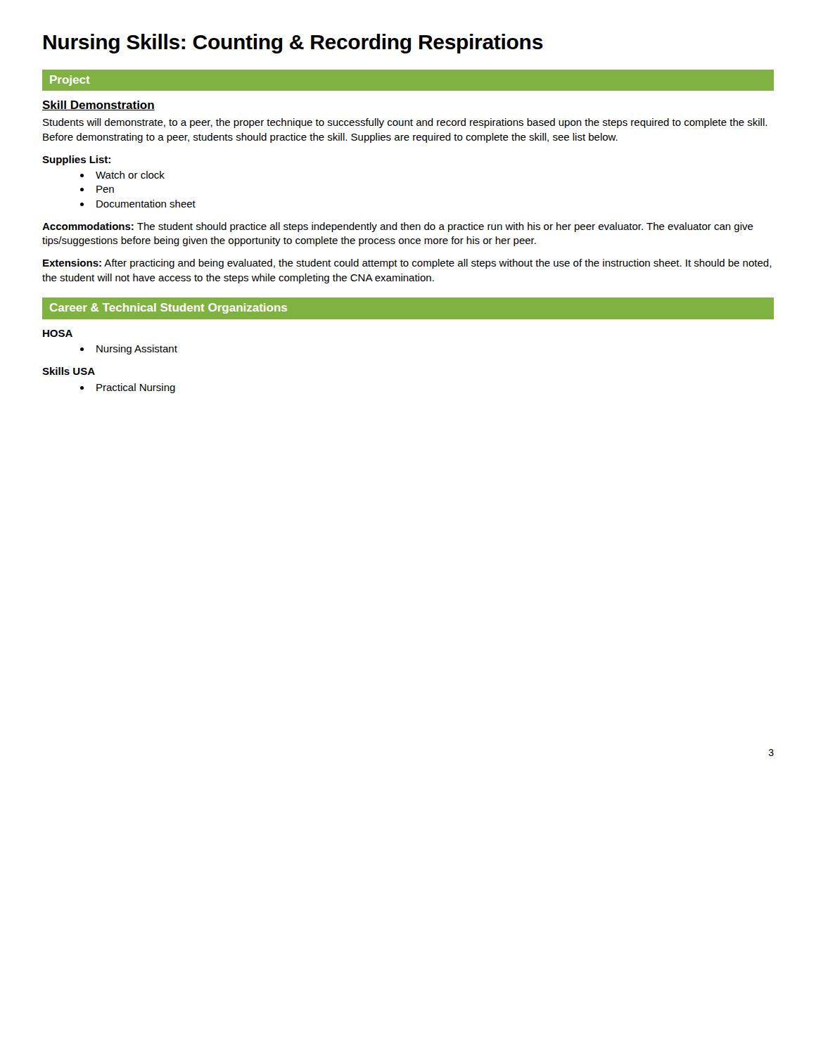Nursing Skills: Counting & Recording Respirations
Project
Skill Demonstration
Students will demonstrate, to a peer, the proper technique to successfully count and record respirations based upon the steps required to complete the skill. Before demonstrating to a peer, students should practice the skill. Supplies are required to complete the skill, see list below.
Supplies List:
Watch or clock
Pen
Documentation sheet
Accommodations: The student should practice all steps independently and then do a practice run with his or her peer evaluator. The evaluator can give tips/suggestions before being given the opportunity to complete the process once more for his or her peer.
Extensions: After practicing and being evaluated, the student could attempt to complete all steps without the use of the instruction sheet. It should be noted, the student will not have access to the steps while completing the CNA examination.
Career & Technical Student Organizations
HOSA
Nursing Assistant
Skills USA
Practical Nursing
3